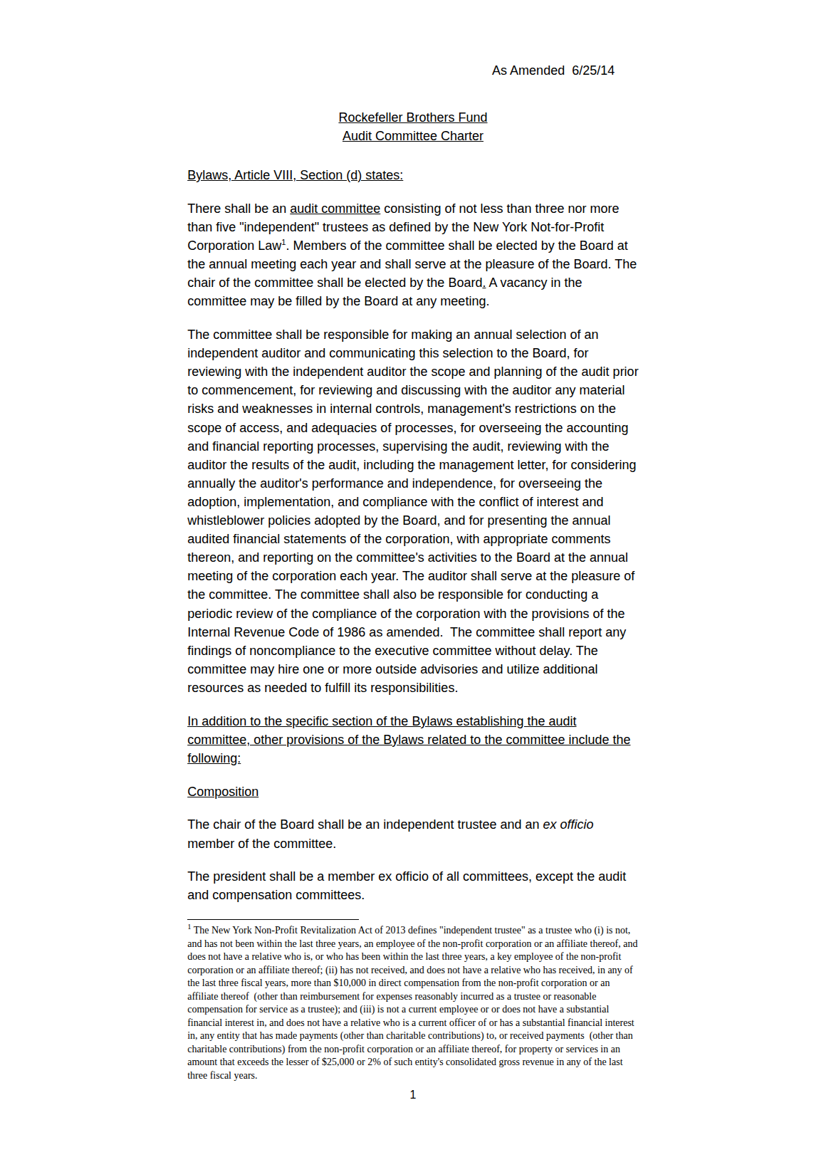As Amended 6/25/14
Rockefeller Brothers Fund
Audit Committee Charter
Bylaws, Article VIII, Section (d) states:
There shall be an audit committee consisting of not less than three nor more than five "independent" trustees as defined by the New York Not-for-Profit Corporation Law1. Members of the committee shall be elected by the Board at the annual meeting each year and shall serve at the pleasure of the Board. The chair of the committee shall be elected by the Board. A vacancy in the committee may be filled by the Board at any meeting.
The committee shall be responsible for making an annual selection of an independent auditor and communicating this selection to the Board, for reviewing with the independent auditor the scope and planning of the audit prior to commencement, for reviewing and discussing with the auditor any material risks and weaknesses in internal controls, management's restrictions on the scope of access, and adequacies of processes, for overseeing the accounting and financial reporting processes, supervising the audit, reviewing with the auditor the results of the audit, including the management letter, for considering annually the auditor's performance and independence, for overseeing the adoption, implementation, and compliance with the conflict of interest and whistleblower policies adopted by the Board, and for presenting the annual audited financial statements of the corporation, with appropriate comments thereon, and reporting on the committee's activities to the Board at the annual meeting of the corporation each year. The auditor shall serve at the pleasure of the committee. The committee shall also be responsible for conducting a periodic review of the compliance of the corporation with the provisions of the Internal Revenue Code of 1986 as amended. The committee shall report any findings of noncompliance to the executive committee without delay. The committee may hire one or more outside advisories and utilize additional resources as needed to fulfill its responsibilities.
In addition to the specific section of the Bylaws establishing the audit committee, other provisions of the Bylaws related to the committee include the following:
Composition
The chair of the Board shall be an independent trustee and an ex officio member of the committee.
The president shall be a member ex officio of all committees, except the audit and compensation committees.
1 The New York Non-Profit Revitalization Act of 2013 defines "independent trustee" as a trustee who (i) is not, and has not been within the last three years, an employee of the non-profit corporation or an affiliate thereof, and does not have a relative who is, or who has been within the last three years, a key employee of the non-profit corporation or an affiliate thereof; (ii) has not received, and does not have a relative who has received, in any of the last three fiscal years, more than $10,000 in direct compensation from the non-profit corporation or an affiliate thereof (other than reimbursement for expenses reasonably incurred as a trustee or reasonable compensation for service as a trustee); and (iii) is not a current employee or or does not have a substantial financial interest in, and does not have a relative who is a current officer of or has a substantial financial interest in, any entity that has made payments (other than charitable contributions) to, or received payments (other than charitable contributions) from the non-profit corporation or an affiliate thereof, for property or services in an amount that exceeds the lesser of $25,000 or 2% of such entity's consolidated gross revenue in any of the last three fiscal years.
1